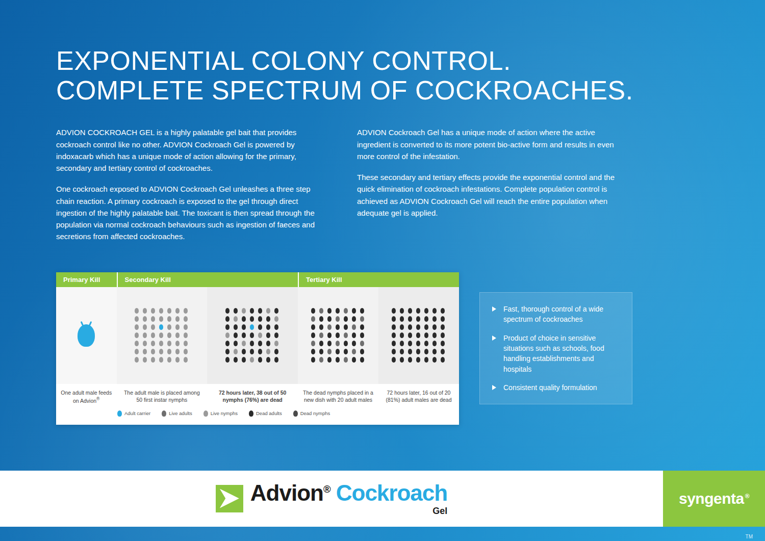Exponential colony control.
Complete spectrum of cockroaches.
ADVION COCKROACH GEL is a highly palatable gel bait that provides cockroach control like no other. ADVION Cockroach Gel is powered by indoxacarb which has a unique mode of action allowing for the primary, secondary and tertiary control of cockroaches.
One cockroach exposed to ADVION Cockroach Gel unleashes a three step chain reaction. A primary cockroach is exposed to the gel through direct ingestion of the highly palatable bait. The toxicant is then spread through the population via normal cockroach behaviours such as ingestion of faeces and secretions from affected cockroaches.
ADVION Cockroach Gel has a unique mode of action where the active ingredient is converted to its more potent bio-active form and results in even more control of the infestation.
These secondary and tertiary effects provide the exponential control and the quick elimination of cockroach infestations. Complete population control is achieved as ADVION Cockroach Gel will reach the entire population when adequate gel is applied.
Primary Kill Secondary Kill Tertiary Kill
One adult male feeds on Advion®
The adult male is placed among 50 first instar nymphs
72 hours later, 38 out of 50 nymphs (76%) are dead
The dead nymphs placed in a new dish with 20 adult males
72 hours later, 16 out of 20 (81%) adult males are dead
Adult carrier
Live adults
Live nymphs
Dead adults
Dead nymphs
Fast, thorough control of a wide spectrum of cockroaches
Product of choice in sensitive situations such as schools, food handling establishments and hospitals
Consistent quality formulation
Advion® Cockroach
Gel
syngenta
TM